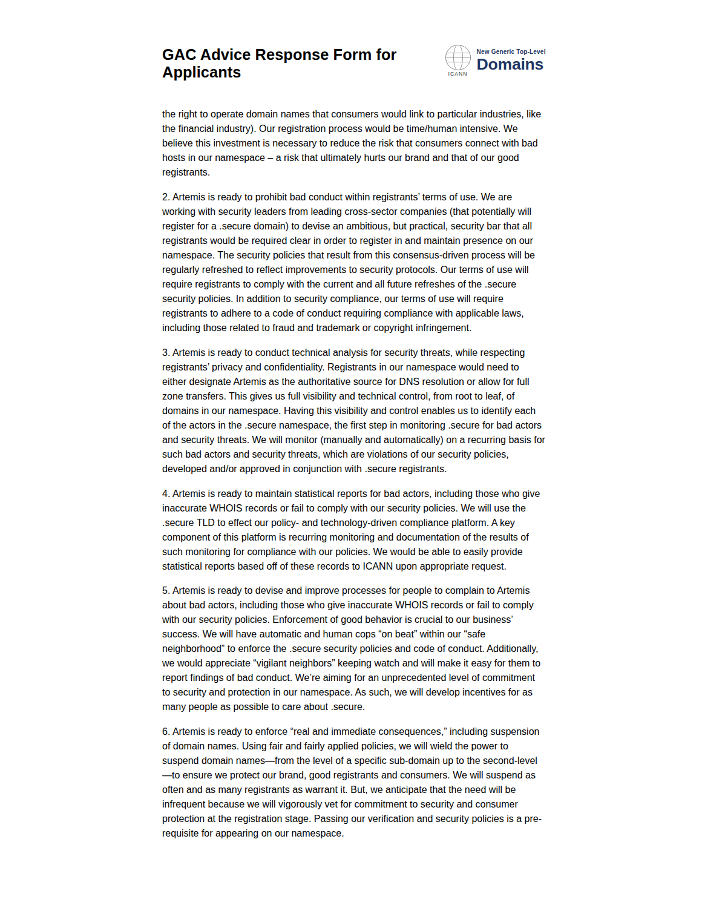GAC Advice Response Form for Applicants
ICANN
New Generic Top-Level
Domains
the right to operate domain names that consumers would link to particular industries, like the financial industry). Our registration process would be time/human intensive. We believe this investment is necessary to reduce the risk that consumers connect with bad hosts in our namespace – a risk that ultimately hurts our brand and that of our good registrants.
2. Artemis is ready to prohibit bad conduct within registrants’ terms of use. We are working with security leaders from leading cross-sector companies (that potentially will register for a .secure domain) to devise an ambitious, but practical, security bar that all registrants would be required clear in order to register in and maintain presence on our namespace. The security policies that result from this consensus-driven process will be regularly refreshed to reflect improvements to security protocols. Our terms of use will require registrants to comply with the current and all future refreshes of the .secure security policies. In addition to security compliance, our terms of use will require registrants to adhere to a code of conduct requiring compliance with applicable laws, including those related to fraud and trademark or copyright infringement.
3. Artemis is ready to conduct technical analysis for security threats, while respecting registrants’ privacy and confidentiality. Registrants in our namespace would need to either designate Artemis as the authoritative source for DNS resolution or allow for full zone transfers. This gives us full visibility and technical control, from root to leaf, of domains in our namespace. Having this visibility and control enables us to identify each of the actors in the .secure namespace, the first step in monitoring .secure for bad actors and security threats. We will monitor (manually and automatically) on a recurring basis for such bad actors and security threats, which are violations of our security policies, developed and/or approved in conjunction with .secure registrants.
4. Artemis is ready to maintain statistical reports for bad actors, including those who give inaccurate WHOIS records or fail to comply with our security policies. We will use the .secure TLD to effect our policy- and technology-driven compliance platform. A key component of this platform is recurring monitoring and documentation of the results of such monitoring for compliance with our policies. We would be able to easily provide statistical reports based off of these records to ICANN upon appropriate request.
5. Artemis is ready to devise and improve processes for people to complain to Artemis about bad actors, including those who give inaccurate WHOIS records or fail to comply with our security policies. Enforcement of good behavior is crucial to our business’ success. We will have automatic and human cops “on beat” within our “safe neighborhood” to enforce the .secure security policies and code of conduct. Additionally, we would appreciate “vigilant neighbors” keeping watch and will make it easy for them to report findings of bad conduct. We’re aiming for an unprecedented level of commitment to security and protection in our namespace. As such, we will develop incentives for as many people as possible to care about .secure.
6. Artemis is ready to enforce “real and immediate consequences,” including suspension of domain names. Using fair and fairly applied policies, we will wield the power to suspend domain names—from the level of a specific sub-domain up to the second-level—to ensure we protect our brand, good registrants and consumers. We will suspend as often and as many registrants as warrant it. But, we anticipate that the need will be infrequent because we will vigorously vet for commitment to security and consumer protection at the registration stage. Passing our verification and security policies is a pre-requisite for appearing on our namespace.